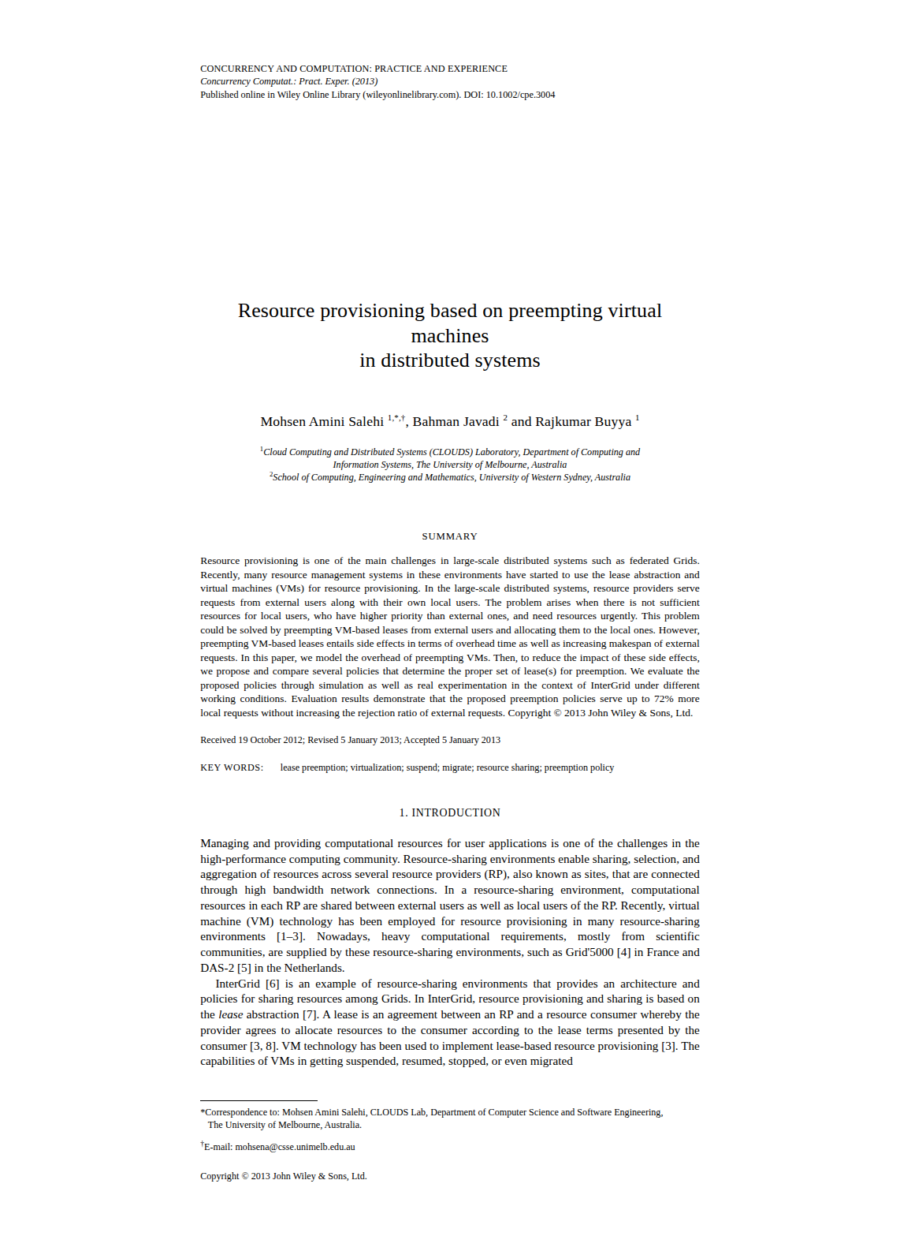CONCURRENCY AND COMPUTATION: PRACTICE AND EXPERIENCE
Concurrency Computat.: Pract. Exper. (2013)
Published online in Wiley Online Library (wileyonlinelibrary.com). DOI: 10.1002/cpe.3004
Resource provisioning based on preempting virtual machines
in distributed systems
Mohsen Amini Salehi 1,*,†, Bahman Javadi 2 and Rajkumar Buyya 1
1Cloud Computing and Distributed Systems (CLOUDS) Laboratory, Department of Computing and
Information Systems, The University of Melbourne, Australia
2School of Computing, Engineering and Mathematics, University of Western Sydney, Australia
SUMMARY
Resource provisioning is one of the main challenges in large-scale distributed systems such as federated Grids. Recently, many resource management systems in these environments have started to use the lease abstraction and virtual machines (VMs) for resource provisioning. In the large-scale distributed systems, resource providers serve requests from external users along with their own local users. The problem arises when there is not sufficient resources for local users, who have higher priority than external ones, and need resources urgently. This problem could be solved by preempting VM-based leases from external users and allocating them to the local ones. However, preempting VM-based leases entails side effects in terms of overhead time as well as increasing makespan of external requests. In this paper, we model the overhead of preempting VMs. Then, to reduce the impact of these side effects, we propose and compare several policies that determine the proper set of lease(s) for preemption. We evaluate the proposed policies through simulation as well as real experimentation in the context of InterGrid under different working conditions. Evaluation results demonstrate that the proposed preemption policies serve up to 72% more local requests without increasing the rejection ratio of external requests. Copyright © 2013 John Wiley & Sons, Ltd.
Received 19 October 2012; Revised 5 January 2013; Accepted 5 January 2013
KEY WORDS: lease preemption; virtualization; suspend; migrate; resource sharing; preemption policy
1. INTRODUCTION
Managing and providing computational resources for user applications is one of the challenges in the high-performance computing community. Resource-sharing environments enable sharing, selection, and aggregation of resources across several resource providers (RP), also known as sites, that are connected through high bandwidth network connections. In a resource-sharing environment, computational resources in each RP are shared between external users as well as local users of the RP. Recently, virtual machine (VM) technology has been employed for resource provisioning in many resource-sharing environments [1–3]. Nowadays, heavy computational requirements, mostly from scientific communities, are supplied by these resource-sharing environments, such as Grid'5000 [4] in France and DAS-2 [5] in the Netherlands.
InterGrid [6] is an example of resource-sharing environments that provides an architecture and policies for sharing resources among Grids. In InterGrid, resource provisioning and sharing is based on the lease abstraction [7]. A lease is an agreement between an RP and a resource consumer whereby the provider agrees to allocate resources to the consumer according to the lease terms presented by the consumer [3, 8]. VM technology has been used to implement lease-based resource provisioning [3]. The capabilities of VMs in getting suspended, resumed, stopped, or even migrated
*Correspondence to: Mohsen Amini Salehi, CLOUDS Lab, Department of Computer Science and Software Engineering,The University of Melbourne, Australia.
†E-mail: mohsena@csse.unimelb.edu.au
Copyright © 2013 John Wiley & Sons, Ltd.